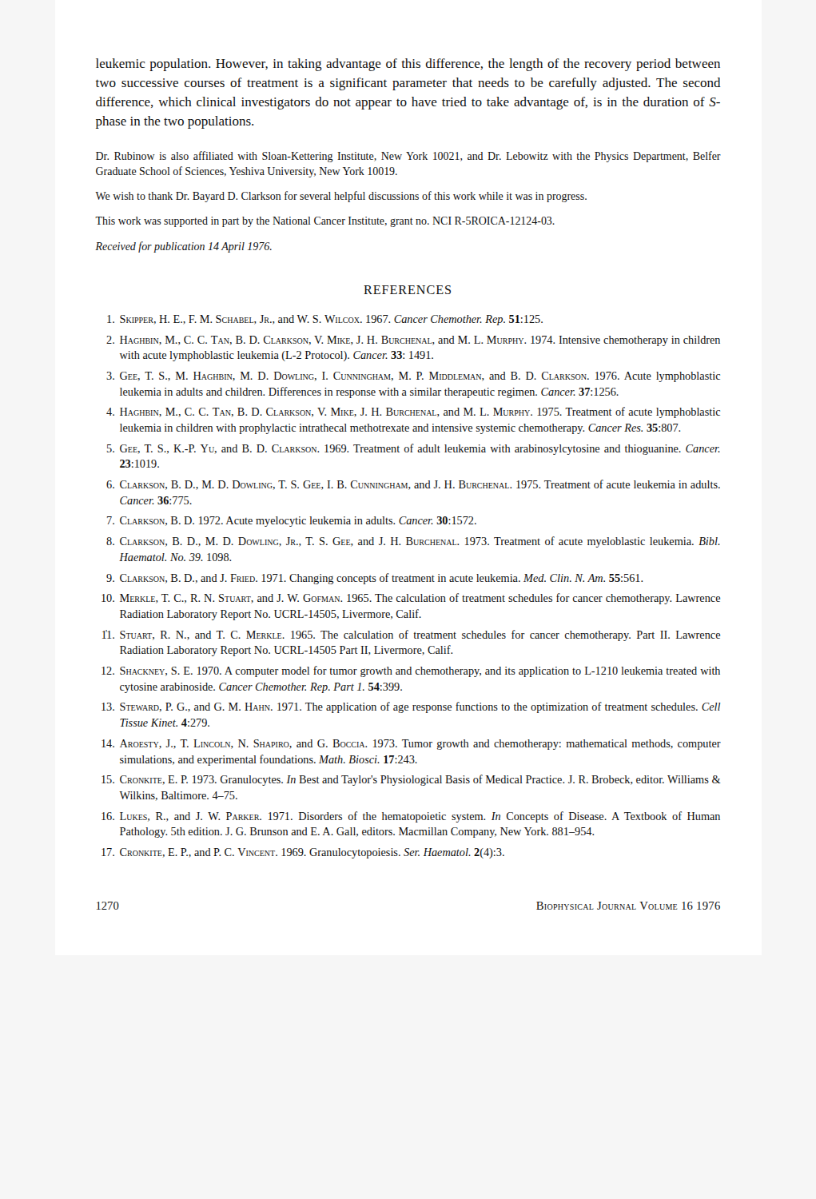leukemic population. However, in taking advantage of this difference, the length of the recovery period between two successive courses of treatment is a significant parameter that needs to be carefully adjusted. The second difference, which clinical investigators do not appear to have tried to take advantage of, is in the duration of S-phase in the two populations.
Dr. Rubinow is also affiliated with Sloan-Kettering Institute, New York 10021, and Dr. Lebowitz with the Physics Department, Belfer Graduate School of Sciences, Yeshiva University, New York 10019.
We wish to thank Dr. Bayard D. Clarkson for several helpful discussions of this work while it was in progress.
This work was supported in part by the National Cancer Institute, grant no. NCI R-5ROICA-12124-03.
Received for publication 14 April 1976.
References
1. Skipper, H. E., F. M. Schabel, Jr., and W. S. Wilcox. 1967. Cancer Chemother. Rep. 51:125.
2. Haghbin, M., C. C. Tan, B. D. Clarkson, V. Mike, J. H. Burchenal, and M. L. Murphy. 1974. Intensive chemotherapy in children with acute lymphoblastic leukemia (L-2 Protocol). Cancer. 33: 1491.
3. Gee, T. S., M. Haghbin, M. D. Dowling, I. Cunningham, M. P. Middleman, and B. D. Clarkson. 1976. Acute lymphoblastic leukemia in adults and children. Differences in response with a similar therapeutic regimen. Cancer. 37:1256.
4. Haghbin, M., C. C. Tan, B. D. Clarkson, V. Mike, J. H. Burchenal, and M. L. Murphy. 1975. Treatment of acute lymphoblastic leukemia in children with prophylactic intrathecal methotrexate and intensive systemic chemotherapy. Cancer Res. 35:807.
5. Gee, T. S., K.-P. Yu, and B. D. Clarkson. 1969. Treatment of adult leukemia with arabinosylcytosine and thioguanine. Cancer. 23:1019.
6. Clarkson, B. D., M. D. Dowling, T. S. Gee, I. B. Cunningham, and J. H. Burchenal. 1975. Treatment of acute leukemia in adults. Cancer. 36:775.
7. Clarkson, B. D. 1972. Acute myelocytic leukemia in adults. Cancer. 30:1572.
8. Clarkson, B. D., M. D. Dowling, Jr., T. S. Gee, and J. H. Burchenal. 1973. Treatment of acute myeloblastic leukemia. Bibl. Haematol. No. 39. 1098.
9. Clarkson, B. D., and J. Fried. 1971. Changing concepts of treatment in acute leukemia. Med. Clin. N. Am. 55:561.
10. Merkle, T. C., R. N. Stuart, and J. W. Gofman. 1965. The calculation of treatment schedules for cancer chemotherapy. Lawrence Radiation Laboratory Report No. UCRL-14505, Livermore, Calif.
'11. Stuart, R. N., and T. C. Merkle. 1965. The calculation of treatment schedules for cancer chemotherapy. Part II. Lawrence Radiation Laboratory Report No. UCRL-14505 Part II, Livermore, Calif.
12. Shackney, S. E. 1970. A computer model for tumor growth and chemotherapy, and its application to L-1210 leukemia treated with cytosine arabinoside. Cancer Chemother. Rep. Part 1. 54:399.
13. Steward, P. G., and G. M. Hahn. 1971. The application of age response functions to the optimization of treatment schedules. Cell Tissue Kinet. 4:279.
14. Aroesty, J., T. Lincoln, N. Shapiro, and G. Boccia. 1973. Tumor growth and chemotherapy: mathematical methods, computer simulations, and experimental foundations. Math. Biosci. 17:243.
15. Cronkite, E. P. 1973. Granulocytes. In Best and Taylor's Physiological Basis of Medical Practice. J. R. Brobeck, editor. Williams & Wilkins, Baltimore. 4–75.
16. Lukes, R., and J. W. Parker. 1971. Disorders of the hematopoietic system. In Concepts of Disease. A Textbook of Human Pathology. 5th edition. J. G. Brunson and E. A. Gall, editors. Macmillan Company, New York. 881–954.
17. Cronkite, E. P., and P. C. Vincent. 1969. Granulocytopoiesis. Ser. Haematol. 2(4):3.
1270 Biophysical Journal Volume 16 1976